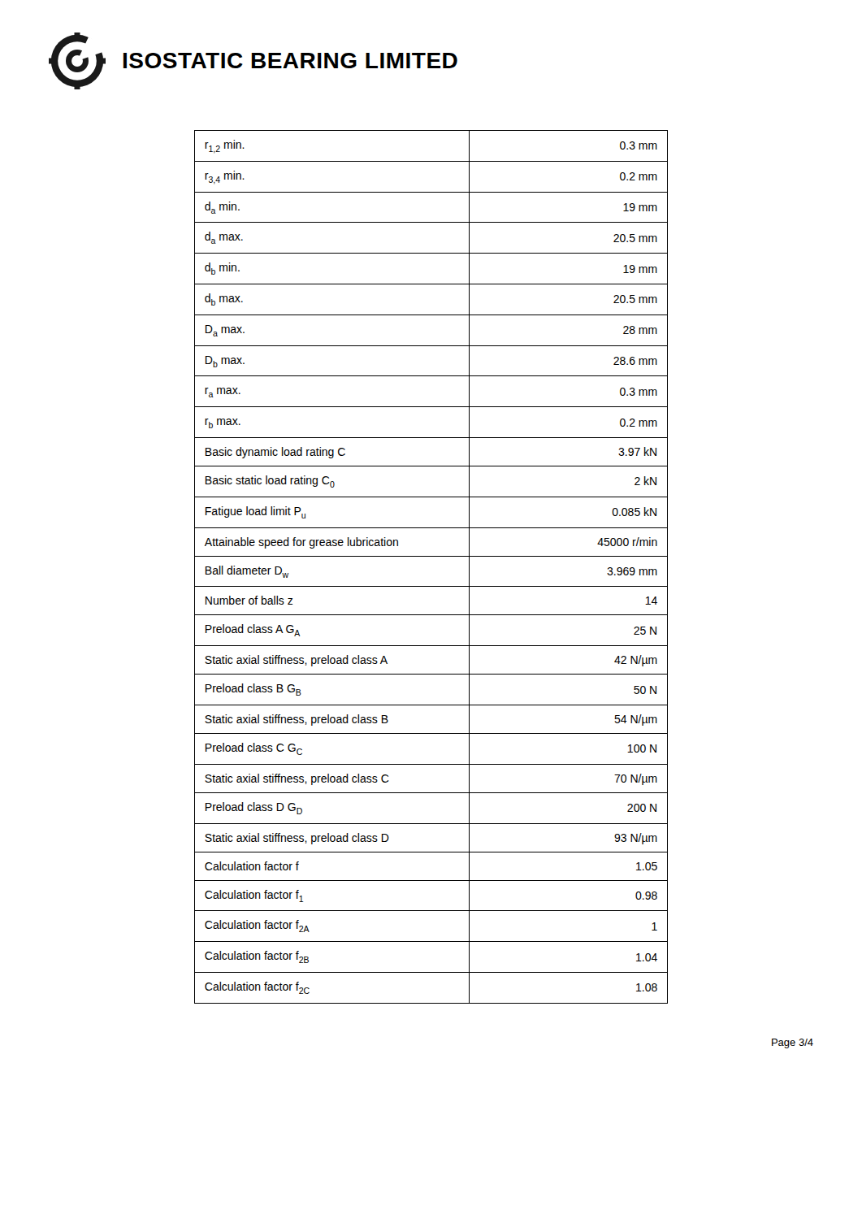ISOSTATIC BEARING LIMITED
| r 1,2 min. | 0.3 mm |
| r 3,4 min. | 0.2 mm |
| d a min. | 19 mm |
| d a max. | 20.5 mm |
| d b min. | 19 mm |
| d b max. | 20.5 mm |
| D a max. | 28 mm |
| D b max. | 28.6 mm |
| r a max. | 0.3 mm |
| r b max. | 0.2 mm |
| Basic dynamic load rating C | 3.97 kN |
| Basic static load rating C 0 | 2 kN |
| Fatigue load limit P u | 0.085 kN |
| Attainable speed for grease lubrication | 45000 r/min |
| Ball diameter D w | 3.969 mm |
| Number of balls z | 14 |
| Preload class A G A | 25 N |
| Static axial stiffness, preload class A | 42 N/µm |
| Preload class B G B | 50 N |
| Static axial stiffness, preload class B | 54 N/µm |
| Preload class C G C | 100 N |
| Static axial stiffness, preload class C | 70 N/µm |
| Preload class D G D | 200 N |
| Static axial stiffness, preload class D | 93 N/µm |
| Calculation factor f | 1.05 |
| Calculation factor f 1 | 0.98 |
| Calculation factor f 2A | 1 |
| Calculation factor f 2B | 1.04 |
| Calculation factor f 2C | 1.08 |
Page 3/4